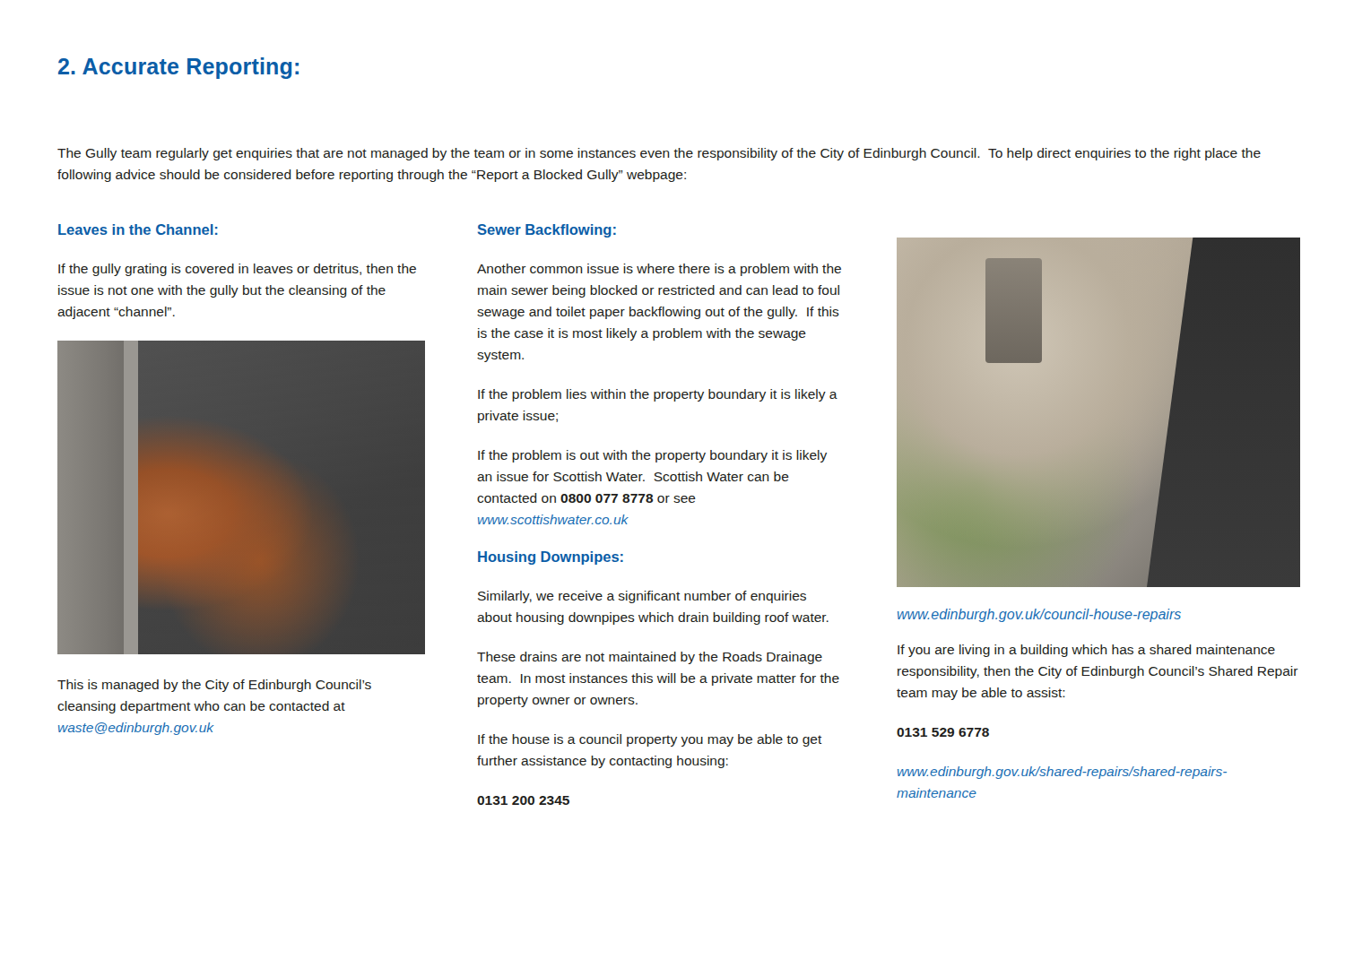2. Accurate Reporting:
The Gully team regularly get enquiries that are not managed by the team or in some instances even the responsibility of the City of Edinburgh Council. To help direct enquiries to the right place the following advice should be considered before reporting through the “Report a Blocked Gully” webpage:
Leaves in the Channel:
If the gully grating is covered in leaves or detritus, then the issue is not one with the gully but the cleansing of the adjacent “channel”.
This is managed by the City of Edinburgh Council’s cleansing department who can be contacted at waste@edinburgh.gov.uk
Sewer Backflowing:
Another common issue is where there is a problem with the main sewer being blocked or restricted and can lead to foul sewage and toilet paper backflowing out of the gully. If this is the case it is most likely a problem with the sewage system.
If the problem lies within the property boundary it is likely a private issue;
If the problem is out with the property boundary it is likely an issue for Scottish Water. Scottish Water can be contacted on 0800 077 8778 or see www.scottishwater.co.uk
Housing Downpipes:
Similarly, we receive a significant number of enquiries about housing downpipes which drain building roof water.
These drains are not maintained by the Roads Drainage team. In most instances this will be a private matter for the property owner or owners.
If the house is a council property you may be able to get further assistance by contacting housing:
0131 200 2345
www.edinburgh.gov.uk/council-house-repairs
If you are living in a building which has a shared maintenance responsibility, then the City of Edinburgh Council’s Shared Repair team may be able to assist:
0131 529 6778
www.edinburgh.gov.uk/shared-repairs/shared-repairs-maintenance